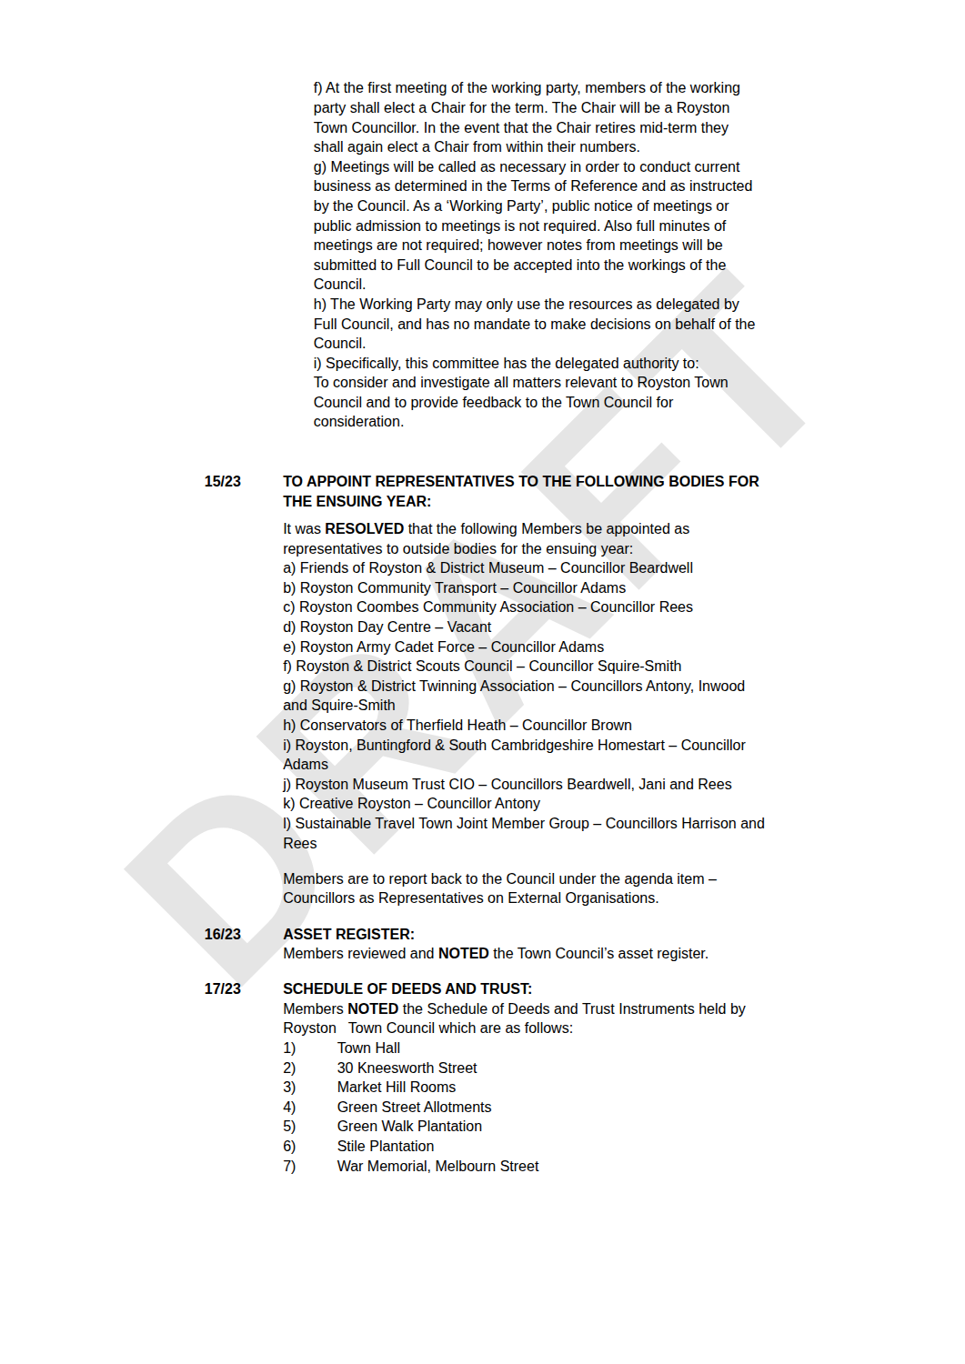DRAFT
f) At the first meeting of the working party, members of the working party shall elect a Chair for the term. The Chair will be a Royston Town Councillor. In the event that the Chair retires mid-term they shall again elect a Chair from within their numbers.
g) Meetings will be called as necessary in order to conduct current business as determined in the Terms of Reference and as instructed by the Council. As a ‘Working Party’, public notice of meetings or public admission to meetings is not required. Also full minutes of meetings are not required; however notes from meetings will be submitted to Full Council to be accepted into the workings of the Council.
h) The Working Party may only use the resources as delegated by Full Council, and has no mandate to make decisions on behalf of the Council.
i) Specifically, this committee has the delegated authority to:
To consider and investigate all matters relevant to Royston Town Council and to provide feedback to the Town Council for consideration.
15/23
TO APPOINT REPRESENTATIVES TO THE FOLLOWING BODIES FOR THE ENSUING YEAR:
It was RESOLVED that the following Members be appointed as representatives to outside bodies for the ensuing year:
a) Friends of Royston & District Museum – Councillor Beardwell
b) Royston Community Transport – Councillor Adams
c) Royston Coombes Community Association – Councillor Rees
d) Royston Day Centre – Vacant
e) Royston Army Cadet Force – Councillor Adams
f) Royston & District Scouts Council – Councillor Squire-Smith
g) Royston & District Twinning Association – Councillors Antony, Inwood and Squire-Smith
h) Conservators of Therfield Heath – Councillor Brown
i) Royston, Buntingford & South Cambridgeshire Homestart – Councillor Adams
j) Royston Museum Trust CIO – Councillors Beardwell, Jani and Rees
k) Creative Royston – Councillor Antony
l) Sustainable Travel Town Joint Member Group – Councillors Harrison and Rees
Members are to report back to the Council under the agenda item – Councillors as Representatives on External Organisations.
16/23
ASSET REGISTER:
Members reviewed and NOTED the Town Council’s asset register.
17/23
SCHEDULE OF DEEDS AND TRUST:
Members NOTED the Schedule of Deeds and Trust Instruments held by Royston Town Council which are as follows:
1) Town Hall
2) 30 Kneesworth Street
3) Market Hill Rooms
4) Green Street Allotments
5) Green Walk Plantation
6) Stile Plantation
7) War Memorial, Melbourn Street